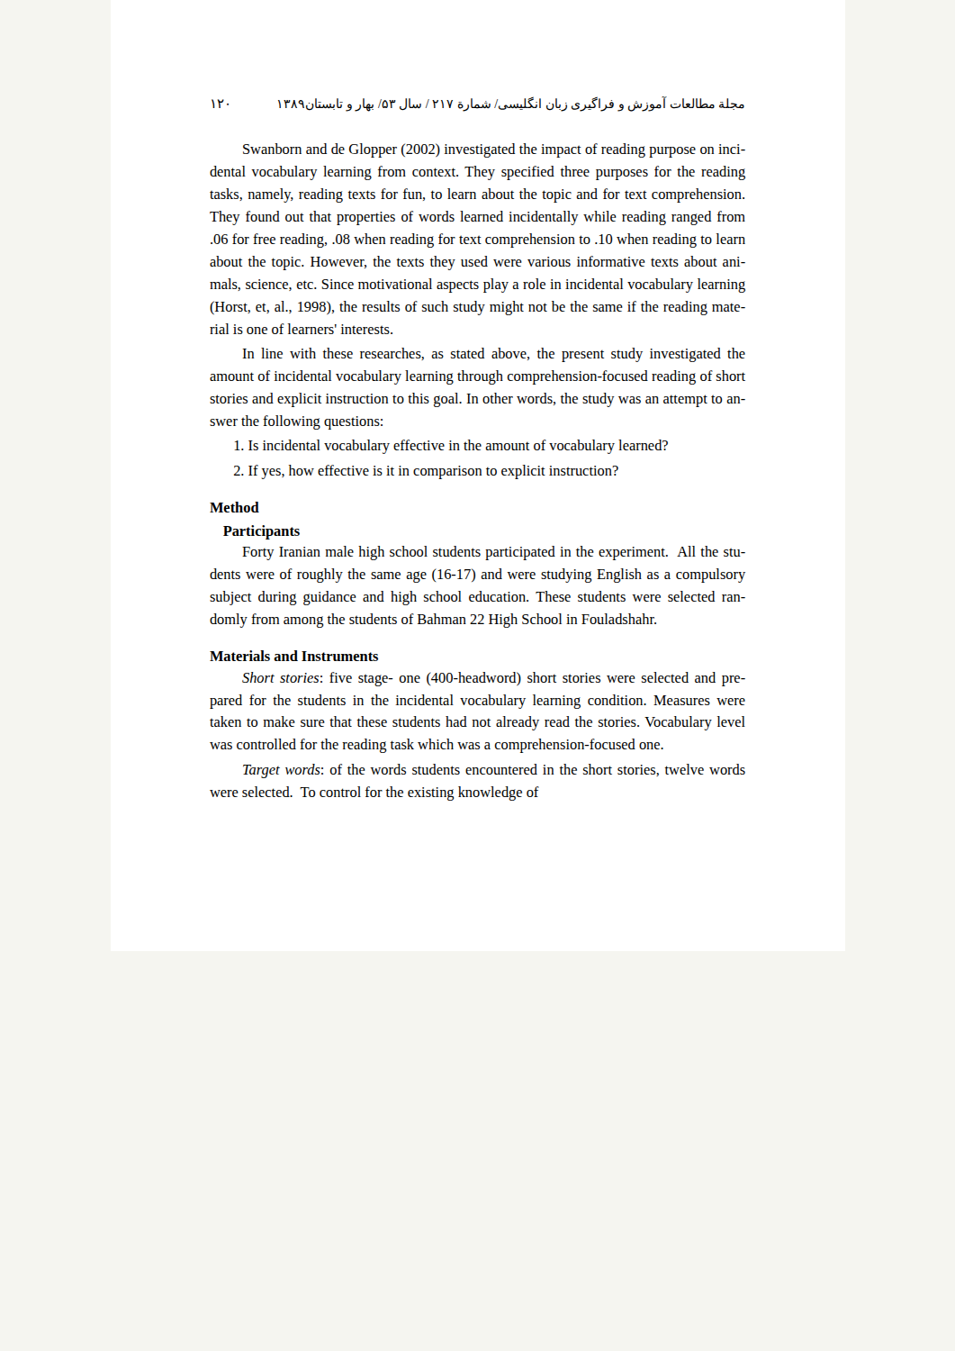۱۲۰ مجلة مطالعات آموزش و فراگیری زبان انگلیسی/ شمارة ۲۱۷ / سال ۵۳/ بهار و تابستان۱۳۸۹
Swanborn and de Glopper (2002) investigated the impact of reading purpose on incidental vocabulary learning from context. They specified three purposes for the reading tasks, namely, reading texts for fun, to learn about the topic and for text comprehension. They found out that properties of words learned incidentally while reading ranged from .06 for free reading, .08 when reading for text comprehension to .10 when reading to learn about the topic. However, the texts they used were various informative texts about animals, science, etc. Since motivational aspects play a role in incidental vocabulary learning (Horst, et, al., 1998), the results of such study might not be the same if the reading material is one of learners' interests.
In line with these researches, as stated above, the present study investigated the amount of incidental vocabulary learning through comprehension-focused reading of short stories and explicit instruction to this goal. In other words, the study was an attempt to answer the following questions:
1. Is incidental vocabulary effective in the amount of vocabulary learned?
2. If yes, how effective is it in comparison to explicit instruction?
Method
Participants
Forty Iranian male high school students participated in the experiment. All the students were of roughly the same age (16-17) and were studying English as a compulsory subject during guidance and high school education. These students were selected randomly from among the students of Bahman 22 High School in Fouladshahr.
Materials and Instruments
Short stories: five stage- one (400-headword) short stories were selected and prepared for the students in the incidental vocabulary learning condition. Measures were taken to make sure that these students had not already read the stories. Vocabulary level was controlled for the reading task which was a comprehension-focused one.
Target words: of the words students encountered in the short stories, twelve words were selected. To control for the existing knowledge of